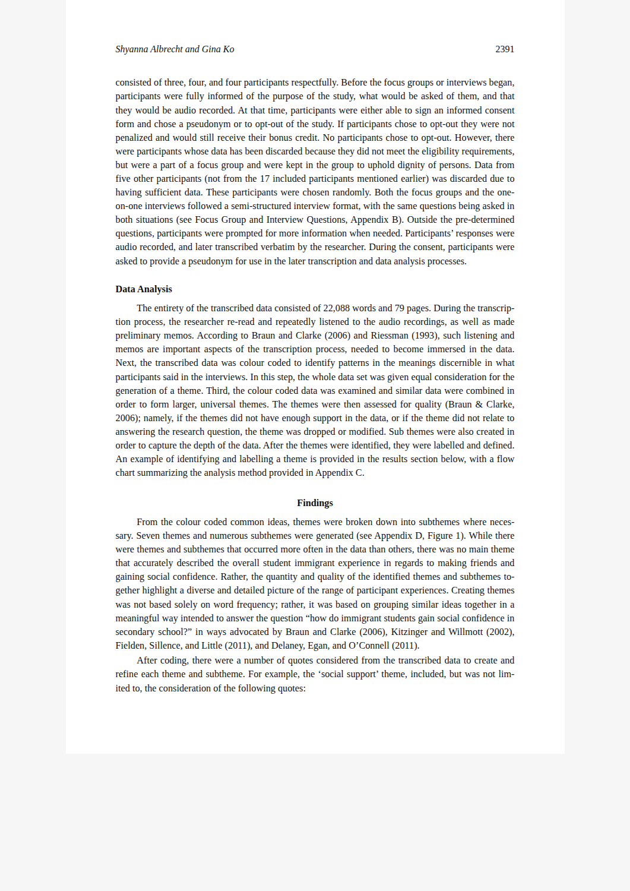Shyanna Albrecht and Gina Ko 2391
consisted of three, four, and four participants respectfully. Before the focus groups or interviews began, participants were fully informed of the purpose of the study, what would be asked of them, and that they would be audio recorded. At that time, participants were either able to sign an informed consent form and chose a pseudonym or to opt-out of the study. If participants chose to opt-out they were not penalized and would still receive their bonus credit. No participants chose to opt-out. However, there were participants whose data has been discarded because they did not meet the eligibility requirements, but were a part of a focus group and were kept in the group to uphold dignity of persons. Data from five other participants (not from the 17 included participants mentioned earlier) was discarded due to having sufficient data. These participants were chosen randomly. Both the focus groups and the one-on-one interviews followed a semi-structured interview format, with the same questions being asked in both situations (see Focus Group and Interview Questions, Appendix B). Outside the pre-determined questions, participants were prompted for more information when needed. Participants’ responses were audio recorded, and later transcribed verbatim by the researcher. During the consent, participants were asked to provide a pseudonym for use in the later transcription and data analysis processes.
Data Analysis
The entirety of the transcribed data consisted of 22,088 words and 79 pages. During the transcription process, the researcher re-read and repeatedly listened to the audio recordings, as well as made preliminary memos. According to Braun and Clarke (2006) and Riessman (1993), such listening and memos are important aspects of the transcription process, needed to become immersed in the data. Next, the transcribed data was colour coded to identify patterns in the meanings discernible in what participants said in the interviews. In this step, the whole data set was given equal consideration for the generation of a theme. Third, the colour coded data was examined and similar data were combined in order to form larger, universal themes. The themes were then assessed for quality (Braun & Clarke, 2006); namely, if the themes did not have enough support in the data, or if the theme did not relate to answering the research question, the theme was dropped or modified. Sub themes were also created in order to capture the depth of the data. After the themes were identified, they were labelled and defined. An example of identifying and labelling a theme is provided in the results section below, with a flow chart summarizing the analysis method provided in Appendix C.
Findings
From the colour coded common ideas, themes were broken down into subthemes where necessary. Seven themes and numerous subthemes were generated (see Appendix D, Figure 1). While there were themes and subthemes that occurred more often in the data than others, there was no main theme that accurately described the overall student immigrant experience in regards to making friends and gaining social confidence. Rather, the quantity and quality of the identified themes and subthemes together highlight a diverse and detailed picture of the range of participant experiences. Creating themes was not based solely on word frequency; rather, it was based on grouping similar ideas together in a meaningful way intended to answer the question “how do immigrant students gain social confidence in secondary school?” in ways advocated by Braun and Clarke (2006), Kitzinger and Willmott (2002), Fielden, Sillence, and Little (2011), and Delaney, Egan, and O’Connell (2011).
After coding, there were a number of quotes considered from the transcribed data to create and refine each theme and subtheme. For example, the ‘social support’ theme, included, but was not limited to, the consideration of the following quotes: